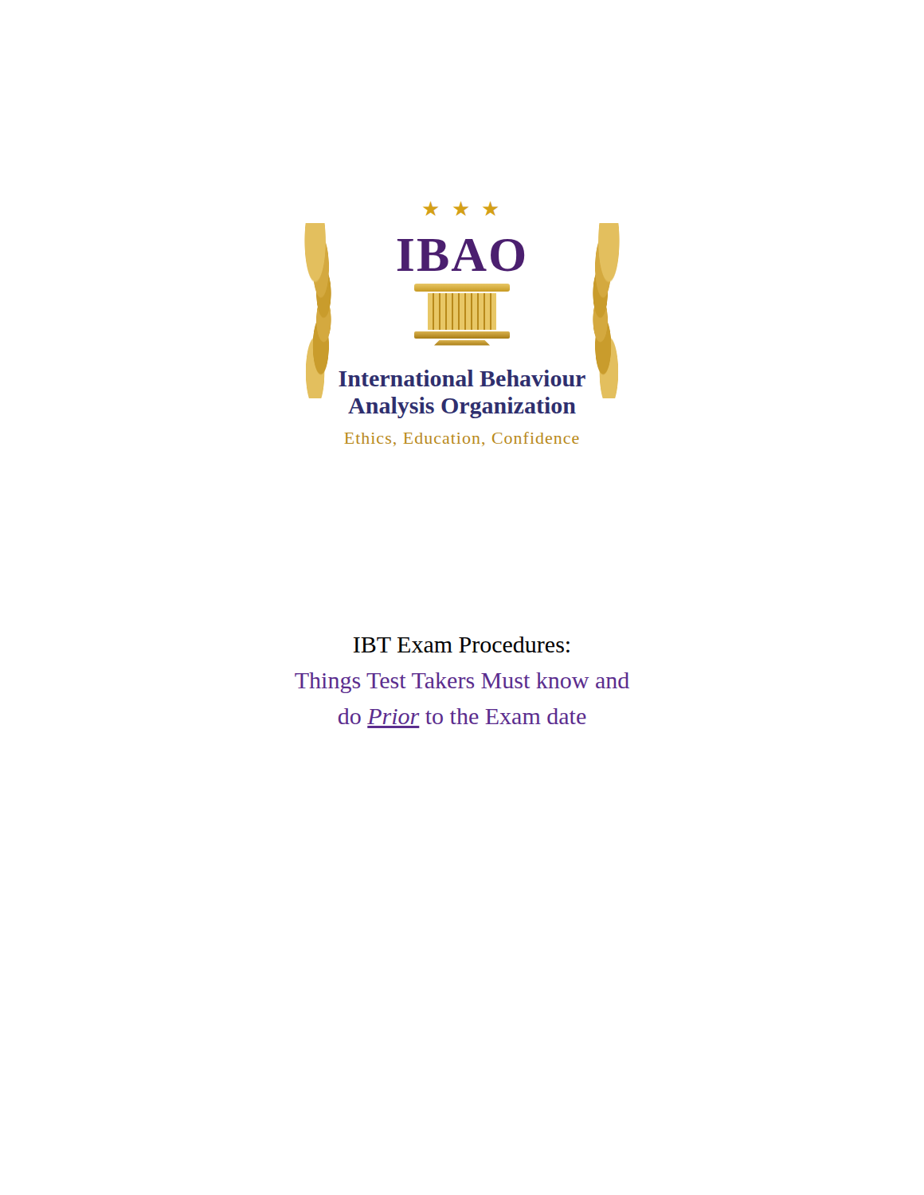★ ★ ★
IBAO
International Behaviour
Analysis Organization
Ethics, Education, Confidence
IBT Exam Procedures:
Things Test Takers Must know and
do Prior to the Exam date